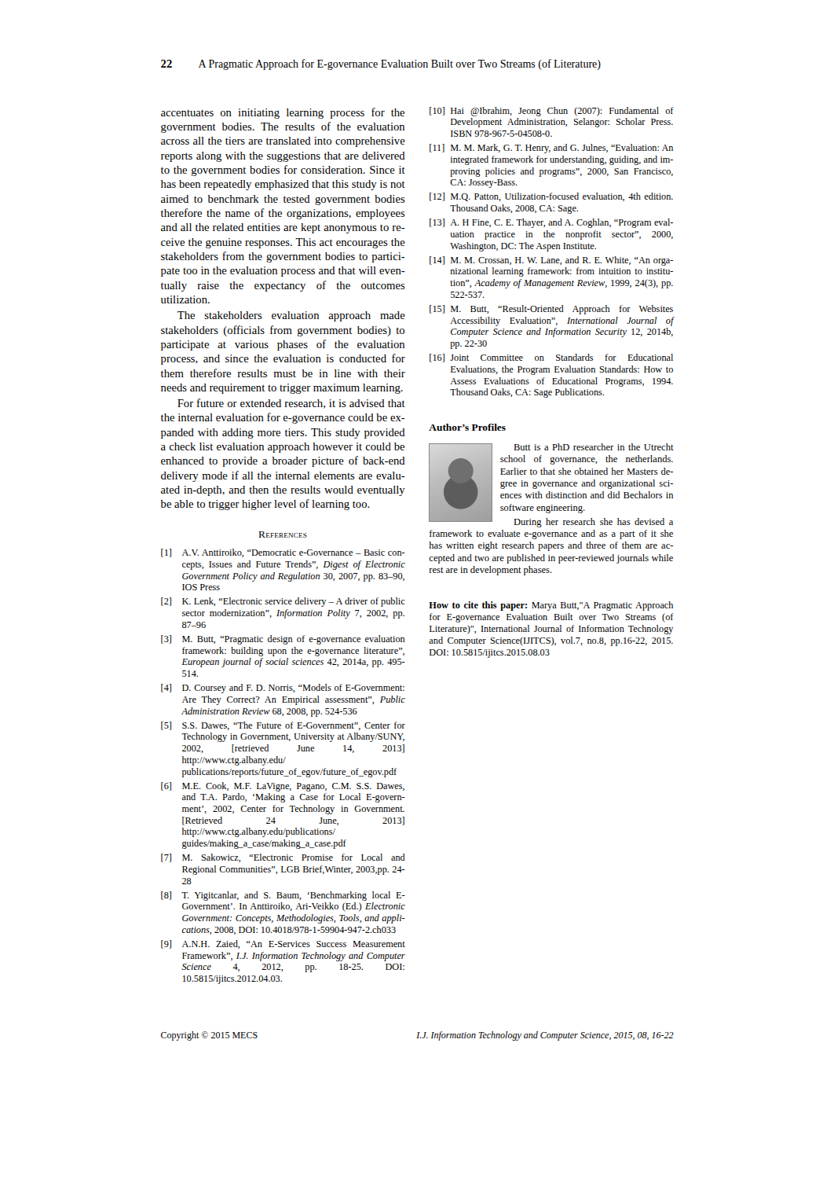22
A Pragmatic Approach for E-governance Evaluation Built over Two Streams (of Literature)
accentuates on initiating learning process for the government bodies. The results of the evaluation across all the tiers are translated into comprehensive reports along with the suggestions that are delivered to the government bodies for consideration. Since it has been repeatedly emphasized that this study is not aimed to benchmark the tested government bodies therefore the name of the organizations, employees and all the related entities are kept anonymous to receive the genuine responses. This act encourages the stakeholders from the government bodies to participate too in the evaluation process and that will eventually raise the expectancy of the outcomes utilization.
The stakeholders evaluation approach made stakeholders (officials from government bodies) to participate at various phases of the evaluation process, and since the evaluation is conducted for them therefore results must be in line with their needs and requirement to trigger maximum learning.
For future or extended research, it is advised that the internal evaluation for e-governance could be expanded with adding more tiers. This study provided a check list evaluation approach however it could be enhanced to provide a broader picture of back-end delivery mode if all the internal elements are evaluated in-depth, and then the results would eventually be able to trigger higher level of learning too.
References
[1] A.V. Anttiroiko, “Democratic e-Governance – Basic concepts, Issues and Future Trends”, Digest of Electronic Government Policy and Regulation 30, 2007, pp. 83–90, IOS Press
[2] K. Lenk, “Electronic service delivery – A driver of public sector modernization”, Information Polity 7, 2002, pp. 87–96
[3] M. Butt, “Pragmatic design of e-governance evaluation framework: building upon the e-governance literature”, European journal of social sciences 42, 2014a, pp. 495-514.
[4] D. Coursey and F. D. Norris, “Models of E-Government: Are They Correct? An Empirical assessment”, Public Administration Review 68, 2008, pp. 524-536
[5] S.S. Dawes, “The Future of E-Government”, Center for Technology in Government, University at Albany/SUNY, 2002, [retrieved June 14, 2013] http://www.ctg.albany.edu/ publications/reports/future_of_egov/future_of_egov.pdf
[6] M.E. Cook, M.F. LaVigne, Pagano, C.M. S.S. Dawes, and T.A. Pardo, ‘Making a Case for Local E-government’, 2002, Center for Technology in Government. [Retrieved 24 June, 2013] http://www.ctg.albany.edu/publications/ guides/making_a_case/making_a_case.pdf
[7] M. Sakowicz, “Electronic Promise for Local and Regional Communities”, LGB Brief,Winter, 2003,pp. 24-28
[8] T. Yigitcanlar, and S. Baum, ‘Benchmarking local E-Government’. In Anttiroiko, Ari-Veikko (Ed.) Electronic Government: Concepts, Methodologies, Tools, and applications, 2008, DOI: 10.4018/978-1-59904-947-2.ch033
[9] A.N.H. Zaied, “An E-Services Success Measurement Framework”, I.J. Information Technology and Computer Science 4, 2012, pp. 18-25. DOI: 10.5815/ijitcs.2012.04.03.
[10] Hai @Ibrahim, Jeong Chun (2007): Fundamental of Development Administration, Selangor: Scholar Press. ISBN 978-967-5-04508-0.
[11] M. M. Mark, G. T. Henry, and G. Julnes, “Evaluation: An integrated framework for understanding, guiding, and improving policies and programs”, 2000, San Francisco, CA: Jossey-Bass.
[12] M.Q. Patton, Utilization-focused evaluation, 4th edition. Thousand Oaks, 2008, CA: Sage.
[13] A. H Fine, C. E. Thayer, and A. Coghlan, “Program evaluation practice in the nonprofit sector”, 2000, Washington, DC: The Aspen Institute.
[14] M. M. Crossan, H. W. Lane, and R. E. White, “An organizational learning framework: from intuition to institution”, Academy of Management Review, 1999, 24(3), pp. 522-537.
[15] M. Butt, “Result-Oriented Approach for Websites Accessibility Evaluation”, International Journal of Computer Science and Information Security 12, 2014b, pp. 22-30
[16] Joint Committee on Standards for Educational Evaluations, the Program Evaluation Standards: How to Assess Evaluations of Educational Programs, 1994. Thousand Oaks, CA: Sage Publications.
Author’s Profiles
Butt is a PhD researcher in the Utrecht school of governance, the netherlands. Earlier to that she obtained her Masters degree in governance and organizational sciences with distinction and did Bechalors in software engineering.
During her research she has devised a framework to evaluate e-governance and as a part of it she has written eight research papers and three of them are accepted and two are published in peer-reviewed journals while rest are in development phases.
How to cite this paper: Marya Butt,"A Pragmatic Approach for E-governance Evaluation Built over Two Streams (of Literature)", International Journal of Information Technology and Computer Science(IJITCS), vol.7, no.8, pp.16-22, 2015. DOI: 10.5815/ijitcs.2015.08.03
Copyright © 2015 MECS
I.J. Information Technology and Computer Science, 2015, 08, 16-22